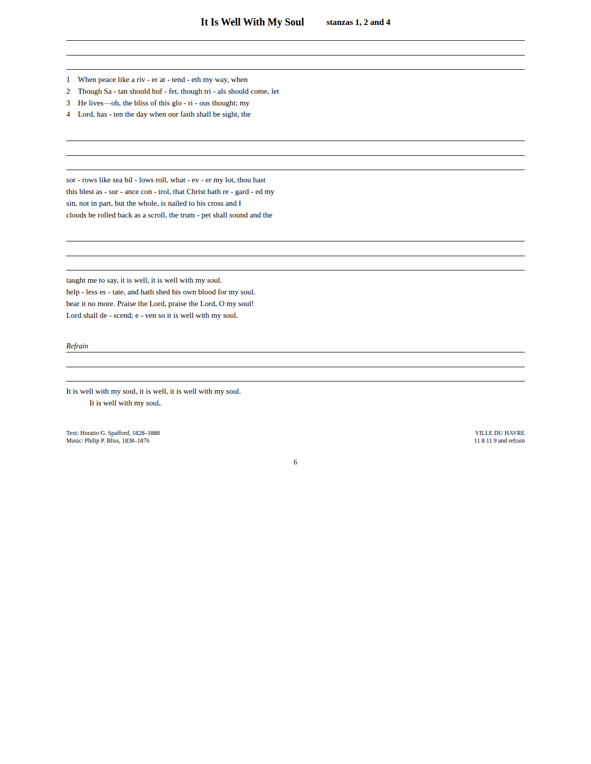It Is Well With My Soul
stanzas 1, 2 and 4
1 When peace like a riv - er at - tend - eth my way, when
2 Though Sa - tan should buf - fet, though tri - als should come, let
3 He lives—oh, the bliss of this glo - ri - ous thought; my
4 Lord, has - ten the day when our faith shall be sight, the
sor - rows like sea bil - lows roll, what - ev - er my lot, thou hast
this blest as - sur - ance con - trol, that Christ hath re - gard - ed my
sin, not in part, but the whole, is nailed to his cross and I
clouds be rolled back as a scroll, the trum - pet shall sound and the
taught me to say, it is well, it is well with my soul.
help - less es - tate, and hath shed his own blood for my soul.
bear it no more. Praise the Lord, praise the Lord, O my soul!
Lord shall de - scend; e - ven so it is well with my soul.
Refrain
It is well with my soul, it is well, it is well with my soul. It is well with my soul,
Text: Horatio G. Spafford, 1828–1888
Music: Philip P. Bliss, 1838–1876
VILLE DU HAVRE
11 8 11 9 and refrain
6